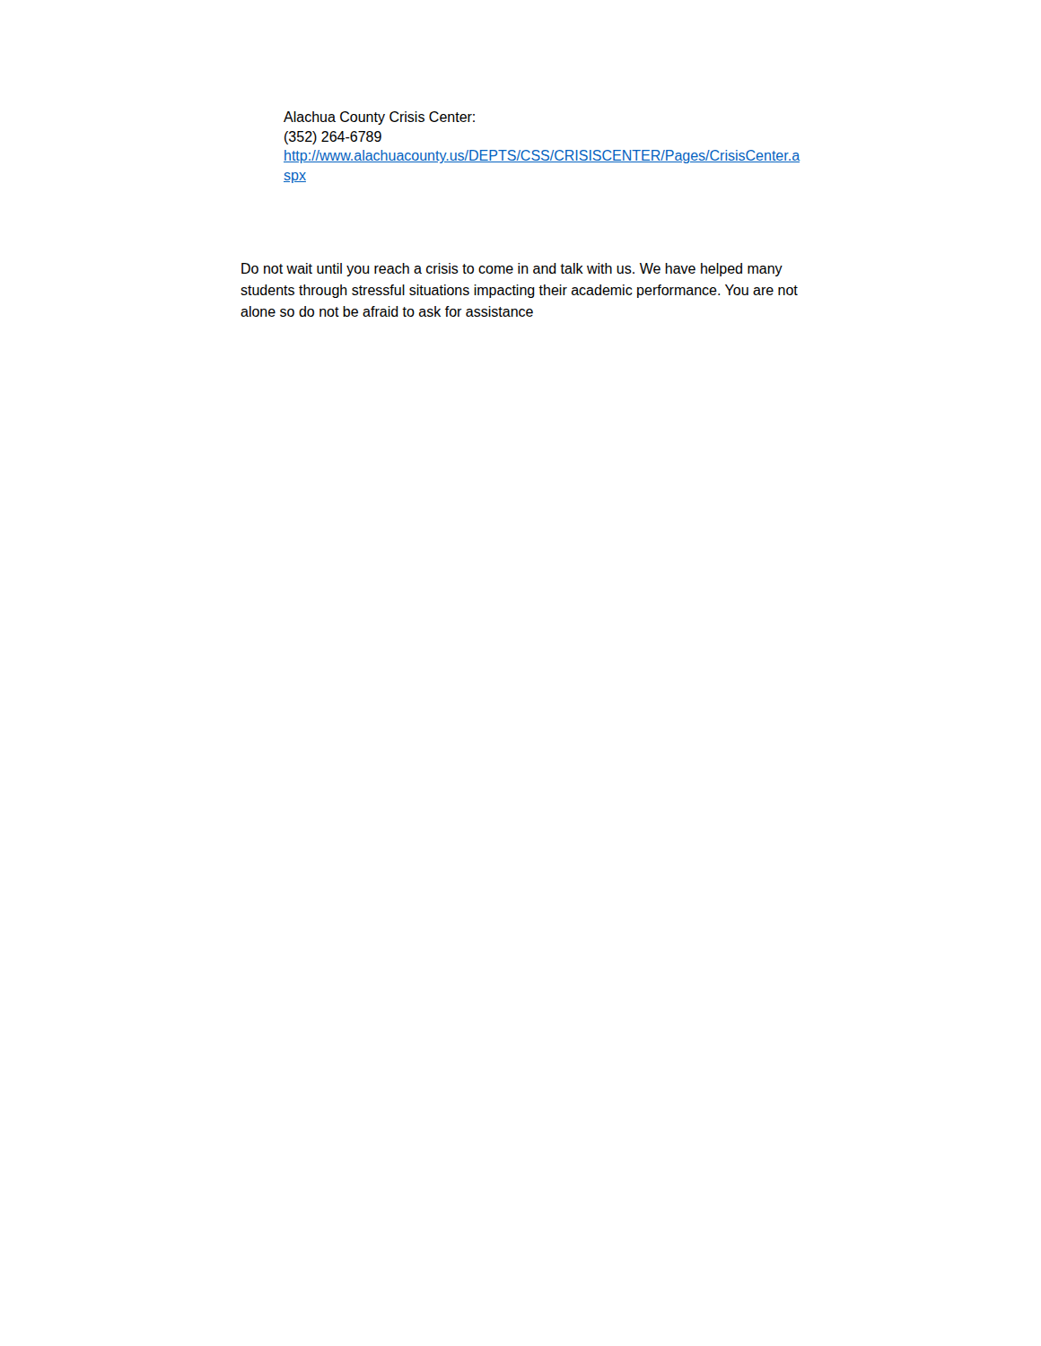Alachua County Crisis Center:
(352) 264-6789
http://www.alachuacounty.us/DEPTS/CSS/CRISISCENTER/Pages/CrisisCenter.aspx
Do not wait until you reach a crisis to come in and talk with us. We have helped many students through stressful situations impacting their academic performance. You are not alone so do not be afraid to ask for assistance